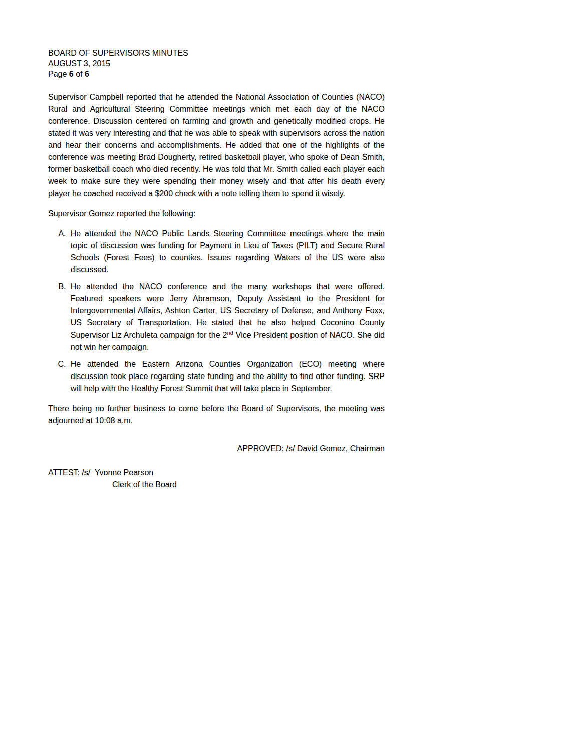BOARD OF SUPERVISORS MINUTES
AUGUST 3, 2015
Page 6 of 6
Supervisor Campbell reported that he attended the National Association of Counties (NACO) Rural and Agricultural Steering Committee meetings which met each day of the NACO conference. Discussion centered on farming and growth and genetically modified crops. He stated it was very interesting and that he was able to speak with supervisors across the nation and hear their concerns and accomplishments. He added that one of the highlights of the conference was meeting Brad Dougherty, retired basketball player, who spoke of Dean Smith, former basketball coach who died recently. He was told that Mr. Smith called each player each week to make sure they were spending their money wisely and that after his death every player he coached received a $200 check with a note telling them to spend it wisely.
Supervisor Gomez reported the following:
He attended the NACO Public Lands Steering Committee meetings where the main topic of discussion was funding for Payment in Lieu of Taxes (PILT) and Secure Rural Schools (Forest Fees) to counties. Issues regarding Waters of the US were also discussed.
He attended the NACO conference and the many workshops that were offered. Featured speakers were Jerry Abramson, Deputy Assistant to the President for Intergovernmental Affairs, Ashton Carter, US Secretary of Defense, and Anthony Foxx, US Secretary of Transportation. He stated that he also helped Coconino County Supervisor Liz Archuleta campaign for the 2nd Vice President position of NACO. She did not win her campaign.
He attended the Eastern Arizona Counties Organization (ECO) meeting where discussion took place regarding state funding and the ability to find other funding. SRP will help with the Healthy Forest Summit that will take place in September.
There being no further business to come before the Board of Supervisors, the meeting was adjourned at 10:08 a.m.
APPROVED: /s/ David Gomez, Chairman
ATTEST: /s/ Yvonne Pearson
Clerk of the Board